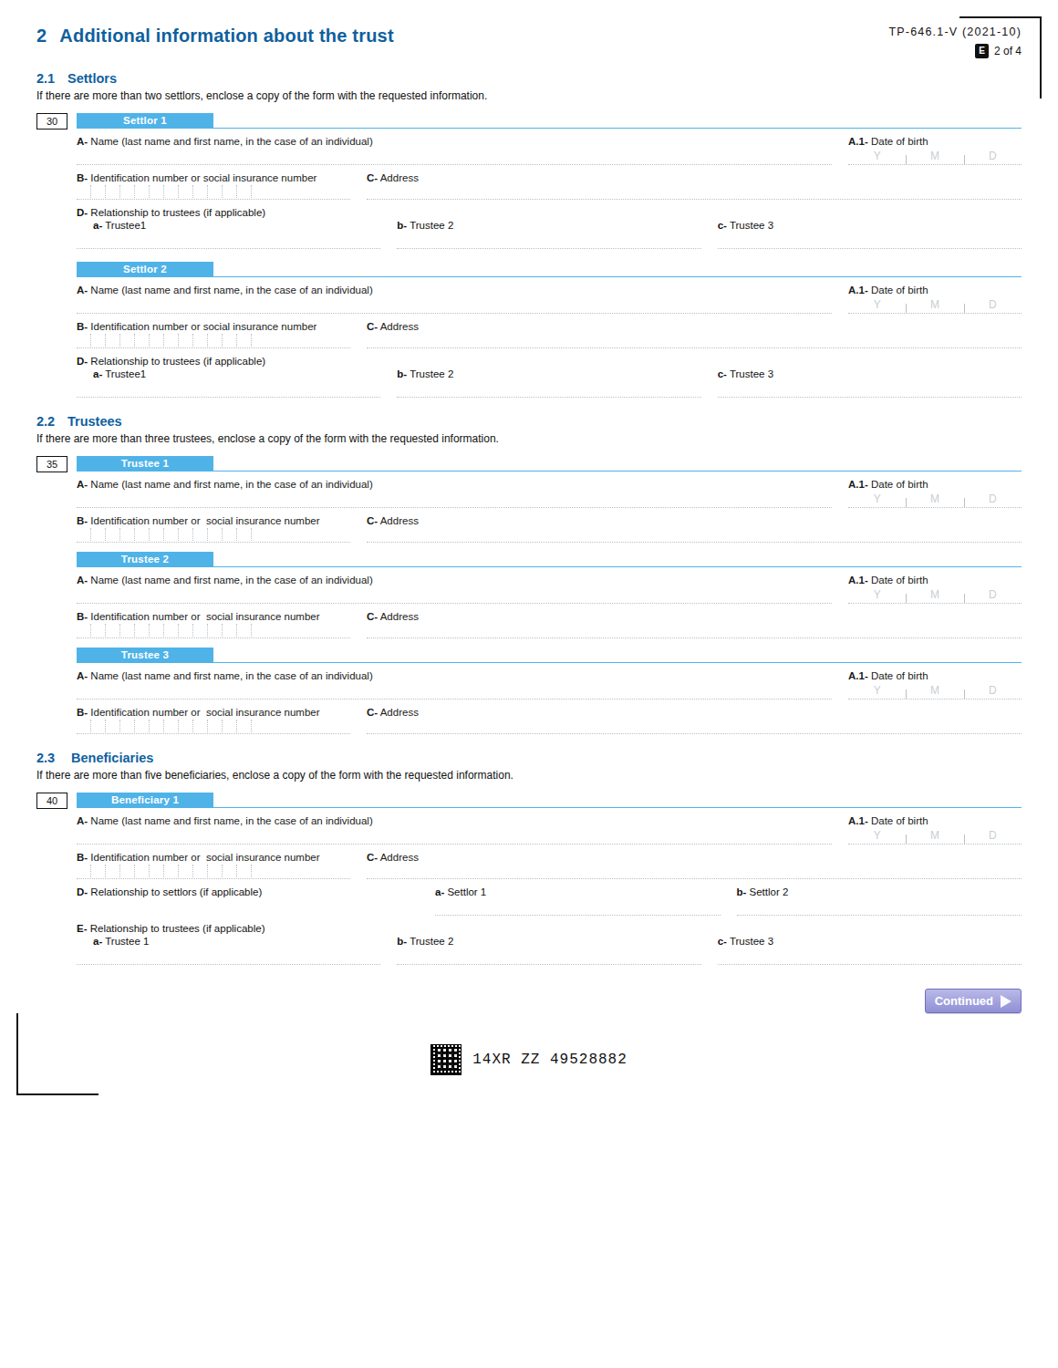2 Additional information about the trust
TP-646.1-V (2021-10)
E 2 of 4
2.1 Settlors
If there are more than two settlors, enclose a copy of the form with the requested information.
30
Settlor 1
A- Name (last name and first name, in the case of an individual)
A.1- Date of birth
YMD
B- Identification number or social insurance number
C- Address
D- Relationship to trustees (if applicable)
a- Trustee1
b- Trustee 2
c- Trustee 3
Settlor 2
A- Name (last name and first name, in the case of an individual)
A.1- Date of birth
YMD
B- Identification number or social insurance number
C- Address
D- Relationship to trustees (if applicable)
a- Trustee1
b- Trustee 2
c- Trustee 3
2.2 Trustees
If there are more than three trustees, enclose a copy of the form with the requested information.
35
Trustee 1
A- Name (last name and first name, in the case of an individual)
A.1- Date of birth
YMD
B- Identification number or social insurance number
C- Address
Trustee 2
A- Name (last name and first name, in the case of an individual)
A.1- Date of birth
YMD
B- Identification number or social insurance number
C- Address
Trustee 3
A- Name (last name and first name, in the case of an individual)
A.1- Date of birth
YMD
B- Identification number or social insurance number
C- Address
2.3 Beneficiaries
If there are more than five beneficiaries, enclose a copy of the form with the requested information.
40
Beneficiary 1
A- Name (last name and first name, in the case of an individual)
A.1- Date of birth
YMD
B- Identification number or social insurance number
C- Address
D- Relationship to settlors (if applicable)
a- Settlor 1
b- Settlor 2
E- Relationship to trustees (if applicable)
a- Trustee 1
b- Trustee 2
c- Trustee 3
Continued
14XR ZZ 49528882